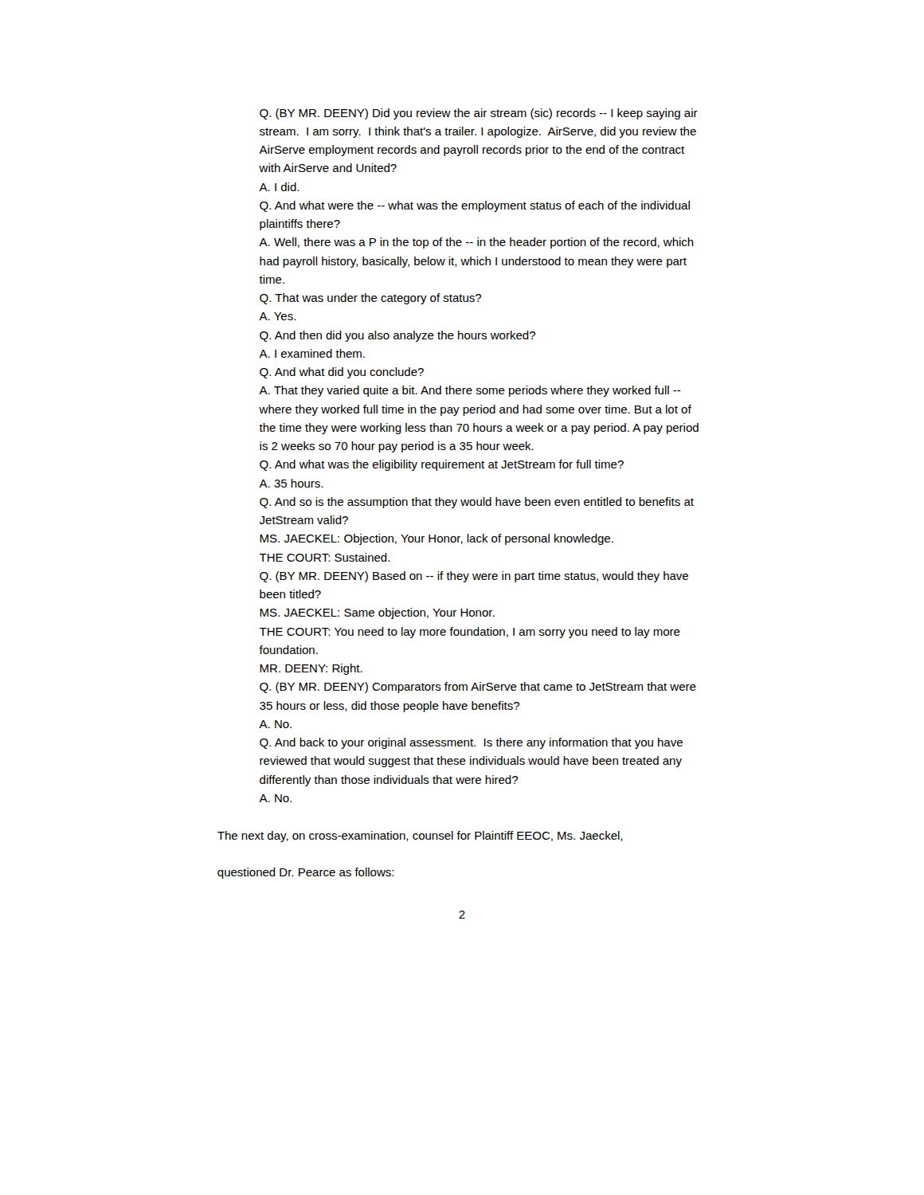Q. (BY MR. DEENY) Did you review the air stream (sic) records -- I keep saying air stream. I am sorry. I think that's a trailer. I apologize. AirServe, did you review the AirServe employment records and payroll records prior to the end of the contract with AirServe and United?
A. I did.
Q. And what were the -- what was the employment status of each of the individual plaintiffs there?
A. Well, there was a P in the top of the -- in the header portion of the record, which had payroll history, basically, below it, which I understood to mean they were part time.
Q. That was under the category of status?
A. Yes.
Q. And then did you also analyze the hours worked?
A. I examined them.
Q. And what did you conclude?
A. That they varied quite a bit. And there some periods where they worked full -- where they worked full time in the pay period and had some over time. But a lot of the time they were working less than 70 hours a week or a pay period. A pay period is 2 weeks so 70 hour pay period is a 35 hour week.
Q. And what was the eligibility requirement at JetStream for full time?
A. 35 hours.
Q. And so is the assumption that they would have been even entitled to benefits at JetStream valid?
MS. JAECKEL: Objection, Your Honor, lack of personal knowledge.
THE COURT: Sustained.
Q. (BY MR. DEENY) Based on -- if they were in part time status, would they have been titled?
MS. JAECKEL: Same objection, Your Honor.
THE COURT: You need to lay more foundation, I am sorry you need to lay more foundation.
MR. DEENY: Right.
Q. (BY MR. DEENY) Comparators from AirServe that came to JetStream that were 35 hours or less, did those people have benefits?
A. No.
Q. And back to your original assessment. Is there any information that you have reviewed that would suggest that these individuals would have been treated any differently than those individuals that were hired?
A. No.
The next day, on cross-examination, counsel for Plaintiff EEOC, Ms. Jaeckel,
questioned Dr. Pearce as follows:
2